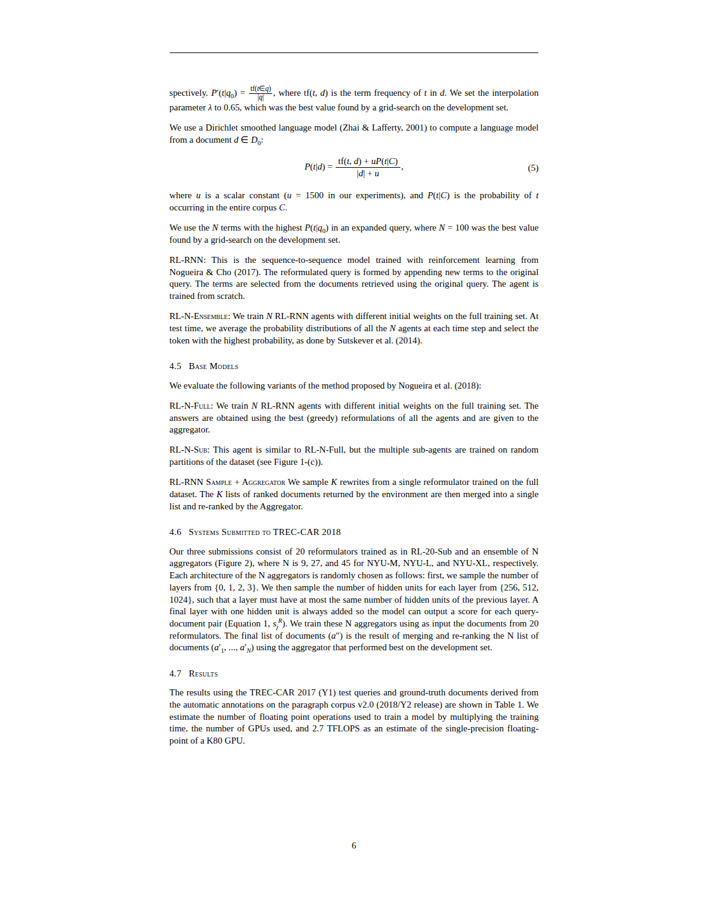spectively. P′(t|q0) = tf(t∈q)|q|, where tf(t, d) is the term frequency of t in d. We set the interpolation parameter λ to 0.65, which was the best value found by a grid-search on the development set.
We use a Dirichlet smoothed language model (Zhai & Lafferty, 2001) to compute a language model from a document d ∈ D0:
P(t|d) = tf(t, d) + uP(t|C)|d| + u, (5)
where u is a scalar constant (u = 1500 in our experiments), and P(t|C) is the probability of t occurring in the entire corpus C.
We use the N terms with the highest P(t|q0) in an expanded query, where N = 100 was the best value found by a grid-search on the development set.
RL-RNN: This is the sequence-to-sequence model trained with reinforcement learning from Nogueira & Cho (2017). The reformulated query is formed by appending new terms to the original query. The terms are selected from the documents retrieved using the original query. The agent is trained from scratch.
RL-N-Ensemble: We train N RL-RNN agents with different initial weights on the full training set. At test time, we average the probability distributions of all the N agents at each time step and select the token with the highest probability, as done by Sutskever et al. (2014).
4.5 Base Models
We evaluate the following variants of the method proposed by Nogueira et al. (2018):
RL-N-Full: We train N RL-RNN agents with different initial weights on the full training set. The answers are obtained using the best (greedy) reformulations of all the agents and are given to the aggregator.
RL-N-Sub: This agent is similar to RL-N-Full, but the multiple sub-agents are trained on random partitions of the dataset (see Figure 1-(c)).
RL-RNN Sample + Aggregator We sample K rewrites from a single reformulator trained on the full dataset. The K lists of ranked documents returned by the environment are then merged into a single list and re-ranked by the Aggregator.
4.6 Systems Submitted to TREC-CAR 2018
Our three submissions consist of 20 reformulators trained as in RL-20-Sub and an ensemble of N aggregators (Figure 2), where N is 9, 27, and 45 for NYU-M, NYU-L, and NYU-XL, respectively. Each architecture of the N aggregators is randomly chosen as follows: first, we sample the number of layers from {0, 1, 2, 3}. We then sample the number of hidden units for each layer from {256, 512, 1024}, such that a layer must have at most the same number of hidden units of the previous layer. A final layer with one hidden unit is always added so the model can output a score for each query-document pair (Equation 1, sjR). We train these N aggregators using as input the documents from 20 reformulators. The final list of documents (a″) is the result of merging and re-ranking the N list of documents (a′1, ..., a′N) using the aggregator that performed best on the development set.
4.7 Results
The results using the TREC-CAR 2017 (Y1) test queries and ground-truth documents derived from the automatic annotations on the paragraph corpus v2.0 (2018/Y2 release) are shown in Table 1. We estimate the number of floating point operations used to train a model by multiplying the training time, the number of GPUs used, and 2.7 TFLOPS as an estimate of the single-precision floating-point of a K80 GPU.
6